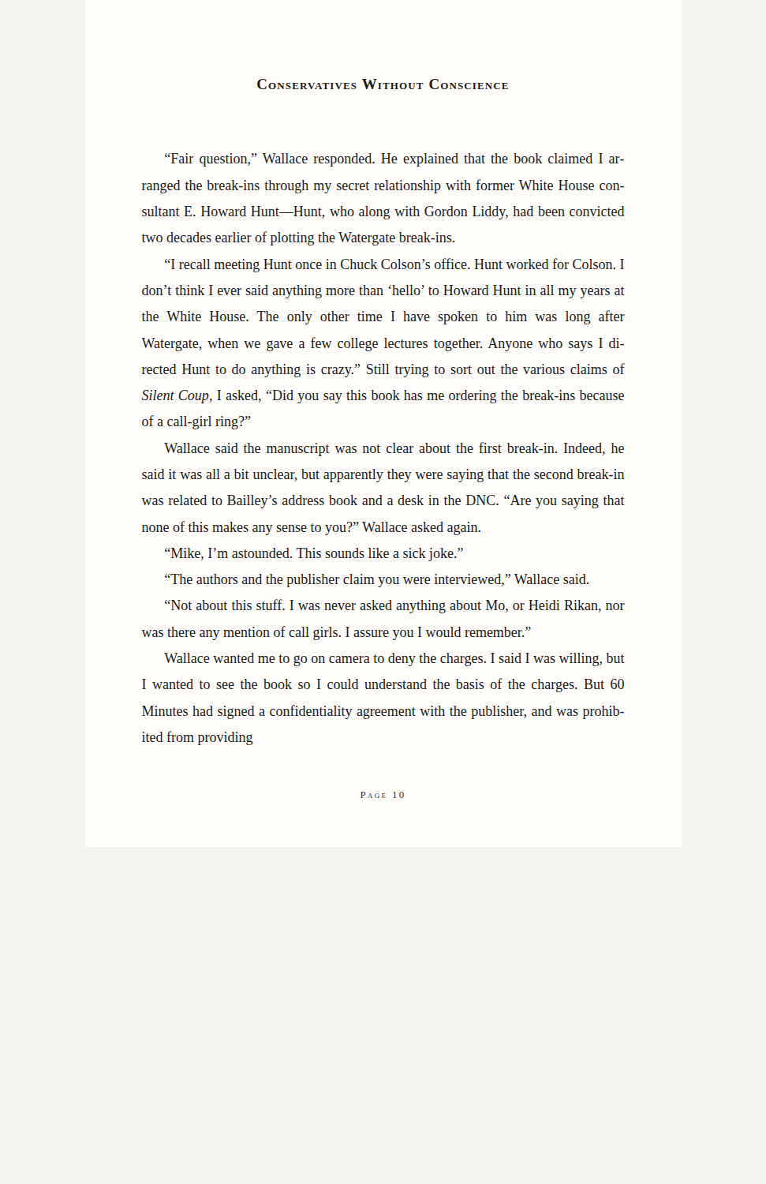Conservatives Without Conscience
“Fair question,” Wallace responded. He explained that the book claimed I arranged the break-ins through my secret relationship with former White House consultant E. Howard Hunt—Hunt, who along with Gordon Liddy, had been convicted two decades earlier of plotting the Watergate break-ins.
“I recall meeting Hunt once in Chuck Colson’s office. Hunt worked for Colson. I don’t think I ever said anything more than ‘hello’ to Howard Hunt in all my years at the White House. The only other time I have spoken to him was long after Watergate, when we gave a few college lectures together. Anyone who says I directed Hunt to do anything is crazy.” Still trying to sort out the various claims of Silent Coup, I asked, “Did you say this book has me ordering the break-ins because of a call-girl ring?”
Wallace said the manuscript was not clear about the first break-in. Indeed, he said it was all a bit unclear, but apparently they were saying that the second break-in was related to Bailley’s address book and a desk in the DNC. “Are you saying that none of this makes any sense to you?” Wallace asked again.
“Mike, I’m astounded. This sounds like a sick joke.”
“The authors and the publisher claim you were interviewed,” Wallace said.
“Not about this stuff. I was never asked anything about Mo, or Heidi Rikan, nor was there any mention of call girls. I assure you I would remember.”
Wallace wanted me to go on camera to deny the charges. I said I was willing, but I wanted to see the book so I could understand the basis of the charges. But 60 Minutes had signed a confidentiality agreement with the publisher, and was prohibited from providing
Page 10